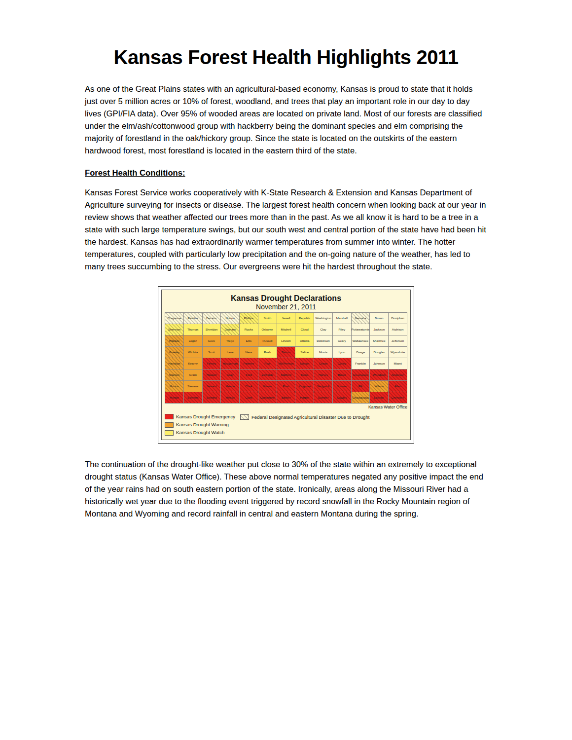Kansas Forest Health Highlights 2011
As one of the Great Plains states with an agricultural-based economy, Kansas is proud to state that it holds just over 5 million acres or 10% of forest, woodland, and trees that play an important role in our day to day lives (GPI/FIA data). Over 95% of wooded areas are located on private land. Most of our forests are classified under the elm/ash/cottonwood group with hackberry being the dominant species and elm comprising the majority of forestland in the oak/hickory group. Since the state is located on the outskirts of the eastern hardwood forest, most forestland is located in the eastern third of the state.
Forest Health Conditions:
Kansas Forest Service works cooperatively with K-State Research & Extension and Kansas Department of Agriculture surveying for insects or disease. The largest forest health concern when looking back at our year in review shows that weather affected our trees more than in the past. As we all know it is hard to be a tree in a state with such large temperature swings, but our south west and central portion of the state have had been hit the hardest. Kansas has had extraordinarily warmer temperatures from summer into winter. The hotter temperatures, coupled with particularly low precipitation and the on-going nature of the weather, has led to many trees succumbing to the stress. Our evergreens were hit the hardest throughout the state.
Kansas Drought DeclarationsNovember 21, 2011
| Cheyenne | Rawlins | Decatur | Norton | Phillips | Smith | Jewell | Republic | Washington | Marshall | Nemaha | Brown | Doniphan |
| Sherman | Thomas | Sheridan | Graham | Rooks | Osborne | Mitchell | Cloud | Clay | Riley | Pottawatomie | Jackson | Atchison |
| Wallace | Logan | Gove | Trego | Ellis | Russell | Lincoln | Ottawa | Dickinson | Geary | Wabaunsee | Shawnee | Jefferson |
| Greeley | Wichita | Scott | Lane | Ness | Rush | Barton | Saline | Morris | Lyon | Osage | Douglas | Wyandotte |
| Hamilton | Kearny | Finney | Hodgeman | Pawnee | Rice | McPherson | Marion | Chase | Coffey | Franklin | Johnson | Miami |
| Stanton | Grant | Haskell | Gray | Ford | Edwards | Stafford | Reno | Harvey | Butler | Greenwood | Woodson | Anderson |
| Morton | Stevens | Seward | Meade | Clark | Kiowa | Pratt | Kingman | Sedgwick | Sumner | Elk | Wilson | Allen |
| Morton | Stevens | Seward | Meade | Clark | Comanche | Barber | Harper | Sumner | Cowley | Chautauqua | Labette | Cherokee |
Kansas Water Office
Kansas Drought Emergency
Kansas Drought Warning
Kansas Drought Watch
Federal Designated Agricultural Disaster Due to Drought
The continuation of the drought-like weather put close to 30% of the state within an extremely to exceptional drought status (Kansas Water Office). These above normal temperatures negated any positive impact the end of the year rains had on south eastern portion of the state. Ironically, areas along the Missouri River had a historically wet year due to the flooding event triggered by record snowfall in the Rocky Mountain region of Montana and Wyoming and record rainfall in central and eastern Montana during the spring.